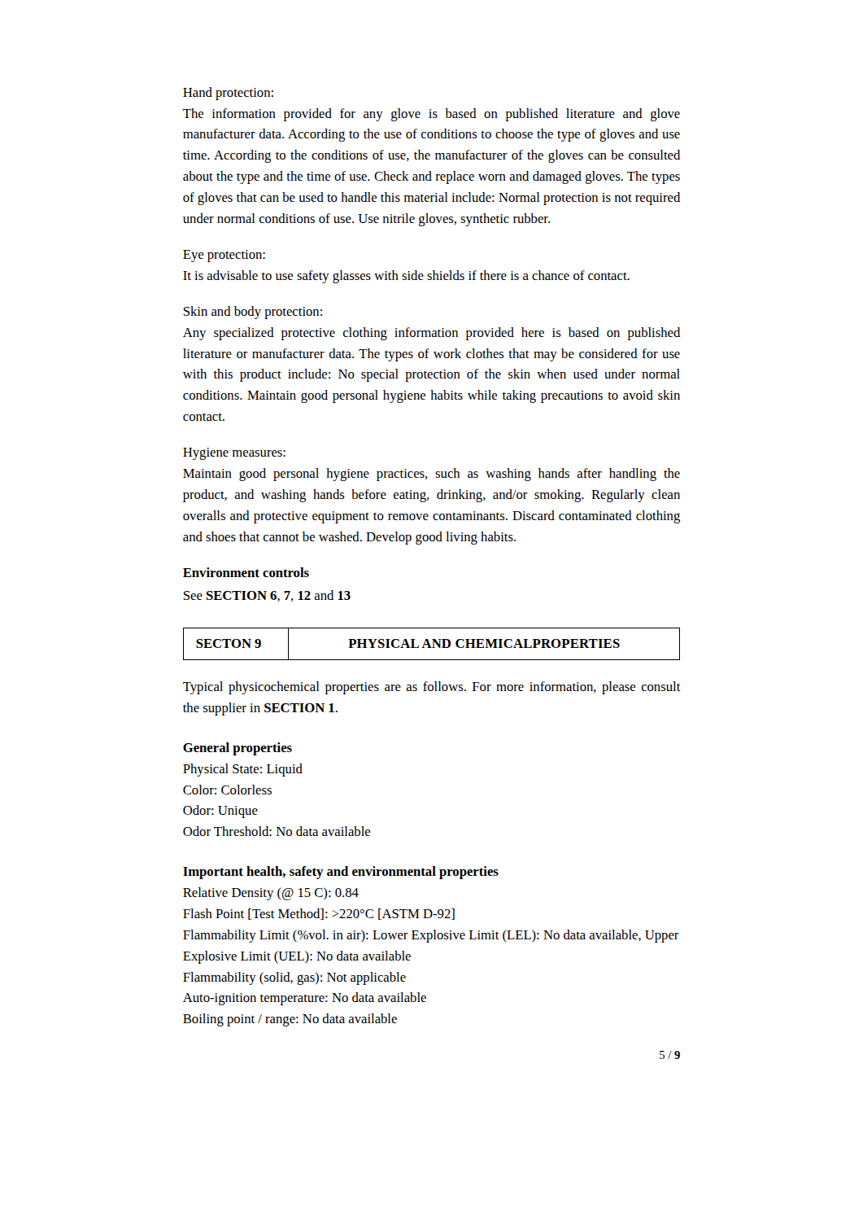Hand protection:
The information provided for any glove is based on published literature and glove manufacturer data. According to the use of conditions to choose the type of gloves and use time. According to the conditions of use, the manufacturer of the gloves can be consulted about the type and the time of use. Check and replace worn and damaged gloves. The types of gloves that can be used to handle this material include: Normal protection is not required under normal conditions of use. Use nitrile gloves, synthetic rubber.
Eye protection:
It is advisable to use safety glasses with side shields if there is a chance of contact.
Skin and body protection:
Any specialized protective clothing information provided here is based on published literature or manufacturer data. The types of work clothes that may be considered for use with this product include: No special protection of the skin when used under normal conditions. Maintain good personal hygiene habits while taking precautions to avoid skin contact.
Hygiene measures:
Maintain good personal hygiene practices, such as washing hands after handling the product, and washing hands before eating, drinking, and/or smoking. Regularly clean overalls and protective equipment to remove contaminants. Discard contaminated clothing and shoes that cannot be washed. Develop good living habits.
Environment controls
See SECTION 6, 7, 12 and 13
SECTON 9
PHYSICAL AND CHEMICALPROPERTIES
Typical physicochemical properties are as follows. For more information, please consult the supplier in SECTION 1.
General properties
Physical State: Liquid
Color: Colorless
Odor: Unique
Odor Threshold: No data available
Important health, safety and environmental properties
Relative Density (@ 15 C): 0.84
Flash Point [Test Method]: >220°C [ASTM D-92]
Flammability Limit (%vol. in air): Lower Explosive Limit (LEL): No data available, Upper Explosive Limit (UEL): No data available
Flammability (solid, gas): Not applicable
Auto-ignition temperature: No data available
Boiling point / range: No data available
5 / 9